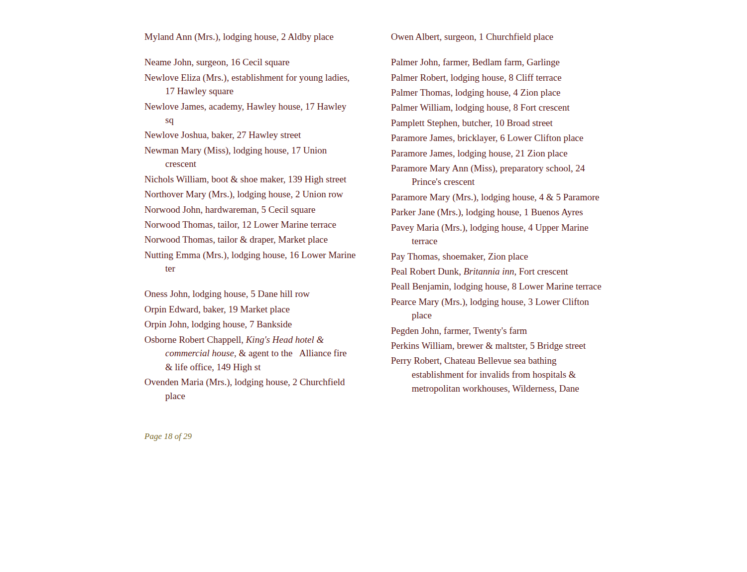Myland Ann (Mrs.), lodging house, 2 Aldby place
Neame John, surgeon, 16 Cecil square
Newlove Eliza (Mrs.), establishment for young ladies, 17 Hawley square
Newlove James, academy, Hawley house, 17 Hawley sq
Newlove Joshua, baker, 27 Hawley street
Newman Mary (Miss), lodging house, 17 Union crescent
Nichols William, boot & shoe maker, 139 High street
Northover Mary (Mrs.), lodging house, 2 Union row
Norwood John, hardwareman, 5 Cecil square
Norwood Thomas, tailor, 12 Lower Marine terrace
Norwood Thomas, tailor & draper, Market place
Nutting Emma (Mrs.), lodging house, 16 Lower Marine ter
Oness John, lodging house, 5 Dane hill row
Orpin Edward, baker, 19 Market place
Orpin John, lodging house, 7 Bankside
Osborne Robert Chappell, King's Head hotel & commercial house, & agent to the Alliance fire & life office, 149 High st
Ovenden Maria (Mrs.), lodging house, 2 Churchfield place
Owen Albert, surgeon, 1 Churchfield place
Palmer John, farmer, Bedlam farm, Garlinge
Palmer Robert, lodging house, 8 Cliff terrace
Palmer Thomas, lodging house, 4 Zion place
Palmer William, lodging house, 8 Fort crescent
Pamplett Stephen, butcher, 10 Broad street
Paramore James, bricklayer, 6 Lower Clifton place
Paramore James, lodging house, 21 Zion place
Paramore Mary Ann (Miss), preparatory school, 24 Prince's crescent
Paramore Mary (Mrs.), lodging house, 4 & 5 Paramore
Parker Jane (Mrs.), lodging house, 1 Buenos Ayres
Pavey Maria (Mrs.), lodging house, 4 Upper Marine terrace
Pay Thomas, shoemaker, Zion place
Peal Robert Dunk, Britannia inn, Fort crescent
Peall Benjamin, lodging house, 8 Lower Marine terrace
Pearce Mary (Mrs.), lodging house, 3 Lower Clifton place
Pegden John, farmer, Twenty's farm
Perkins William, brewer & maltster, 5 Bridge street
Perry Robert, Chateau Bellevue sea bathing establishment for invalids from hospitals & metropolitan workhouses, Wilderness, Dane
Page 18 of 29